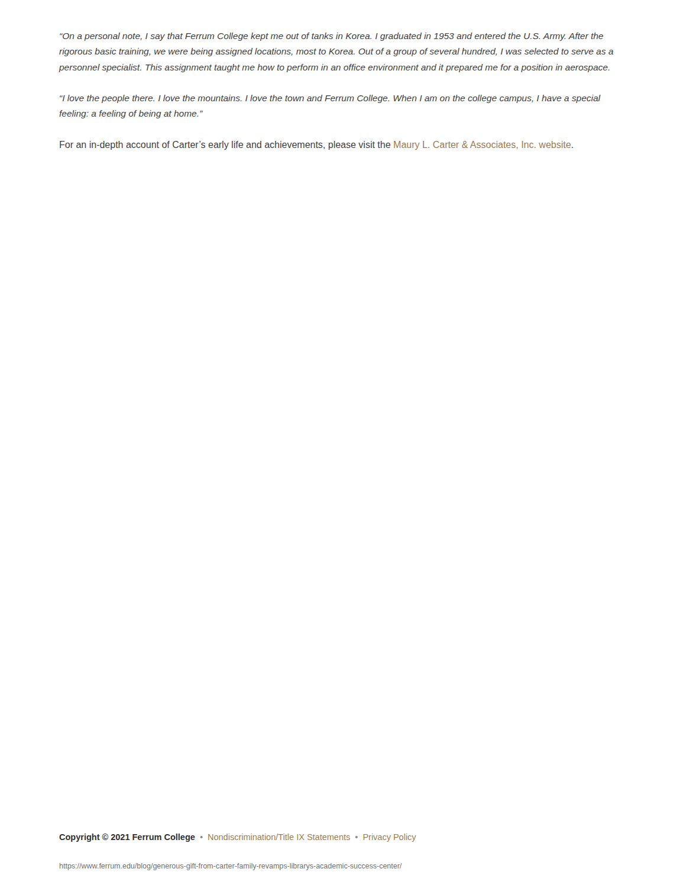“On a personal note, I say that Ferrum College kept me out of tanks in Korea. I graduated in 1953 and entered the U.S. Army. After the rigorous basic training, we were being assigned locations, most to Korea. Out of a group of several hundred, I was selected to serve as a personnel specialist. This assignment taught me how to perform in an office environment and it prepared me for a position in aerospace.
“I love the people there. I love the mountains. I love the town and Ferrum College. When I am on the college campus, I have a special feeling: a feeling of being at home.”
For an in-depth account of Carter’s early life and achievements, please visit the Maury L. Carter & Associates, Inc. website.
Copyright © 2021 Ferrum College • Nondiscrimination/Title IX Statements • Privacy Policy
https://www.ferrum.edu/blog/generous-gift-from-carter-family-revamps-librarys-academic-success-center/